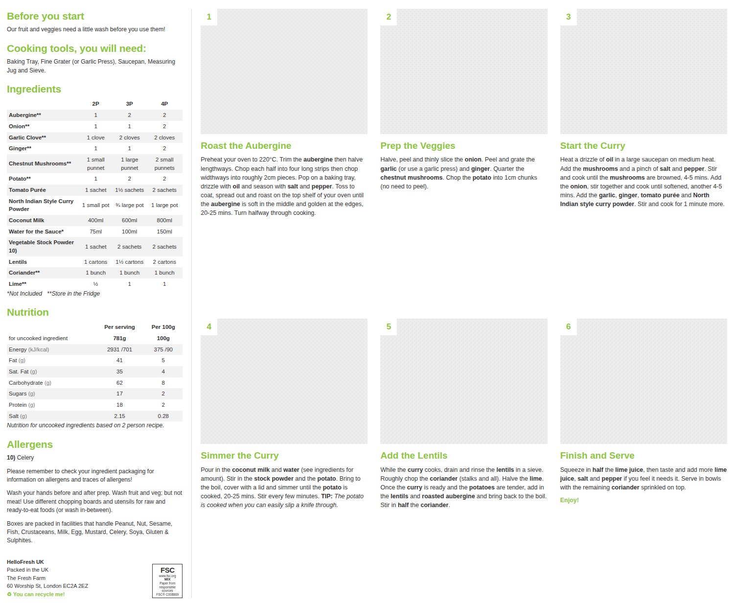Before you start
Our fruit and veggies need a little wash before you use them!
Cooking tools, you will need:
Baking Tray, Fine Grater (or Garlic Press), Saucepan, Measuring Jug and Sieve.
Ingredients
| | 2P | 3P | 4P |
| --- | --- | --- | --- |
| Aubergine** | 1 | 2 | 2 |
| Onion** | 1 | 1 | 2 |
| Garlic Clove** | 1 clove | 2 cloves | 2 cloves |
| Ginger** | 1 | 1 | 2 |
| Chestnut Mushrooms** | 1 small punnet | 1 large punnet | 2 small punnets |
| Potato** | 1 | 2 | 2 |
| Tomato Purée | 1 sachet | 1½ sachets | 2 sachets |
| North Indian Style Curry Powder | 1 small pot | ¾ large pot | 1 large pot |
| Coconut Milk | 400ml | 600ml | 800ml |
| Water for the Sauce* | 75ml | 100ml | 150ml |
| Vegetable Stock Powder 10) | 1 sachet | 2 sachets | 2 sachets |
| Lentils | 1 cartons | 1½ cartons | 2 cartons |
| Coriander** | 1 bunch | 1 bunch | 1 bunch |
| Lime** | ½ | 1 | 1 |
*Not Included **Store in the Fridge
Nutrition
| | Per serving | Per 100g |
| --- | --- | --- |
| for uncooked ingredient | 781g | 100g |
| Energy (kJ/kcal) | 2931 /701 | 375 /90 |
| Fat (g) | 41 | 5 |
| Sat. Fat (g) | 35 | 4 |
| Carbohydrate (g) | 62 | 8 |
| Sugars (g) | 17 | 2 |
| Protein (g) | 18 | 2 |
| Salt (g) | 2.15 | 0.28 |
Nutrition for uncooked ingredients based on 2 person recipe.
Allergens
10) Celery
Please remember to check your ingredient packaging for information on allergens and traces of allergens!
Wash your hands before and after prep. Wash fruit and veg; but not meat! Use different chopping boards and utensils for raw and ready-to-eat foods (or wash in-between).
Boxes are packed in facilities that handle Peanut, Nut, Sesame, Fish, Crustaceans, Milk, Egg, Mustard, Celery, Soya, Gluten & Sulphites.
HelloFresh UK
Packed in the UK
The Fresh Farm
60 Worship St, London EC2A 2EZ
♻ You can recycle me!
FSC
www.fsc.org
MIX
Paper from responsible sources
FSC® C008869
1
Roast the Aubergine
Preheat your oven to 220°C. Trim the aubergine then halve lengthways. Chop each half into four long strips then chop widthways into roughly 2cm pieces. Pop on a baking tray, drizzle with oil and season with salt and pepper. Toss to coat, spread out and roast on the top shelf of your oven until the aubergine is soft in the middle and golden at the edges, 20-25 mins. Turn halfway through cooking.
2
Prep the Veggies
Halve, peel and thinly slice the onion. Peel and grate the garlic (or use a garlic press) and ginger. Quarter the chestnut mushrooms. Chop the potato into 1cm chunks (no need to peel).
3
Start the Curry
Heat a drizzle of oil in a large saucepan on medium heat. Add the mushrooms and a pinch of salt and pepper. Stir and cook until the mushrooms are browned, 4-5 mins. Add the onion, stir together and cook until softened, another 4-5 mins. Add the garlic, ginger, tomato purée and North Indian style curry powder. Stir and cook for 1 minute more.
4
Simmer the Curry
Pour in the coconut milk and water (see ingredients for amount). Stir in the stock powder and the potato. Bring to the boil, cover with a lid and simmer until the potato is cooked, 20-25 mins. Stir every few minutes. TIP: The potato is cooked when you can easily slip a knife through.
5
Add the Lentils
While the curry cooks, drain and rinse the lentils in a sieve. Roughly chop the coriander (stalks and all). Halve the lime. Once the curry is ready and the potatoes are tender, add in the lentils and roasted aubergine and bring back to the boil. Stir in half the coriander.
6
Finish and Serve
Squeeze in half the lime juice, then taste and add more lime juice, salt and pepper if you feel it needs it. Serve in bowls with the remaining coriander sprinkled on top.
Enjoy!